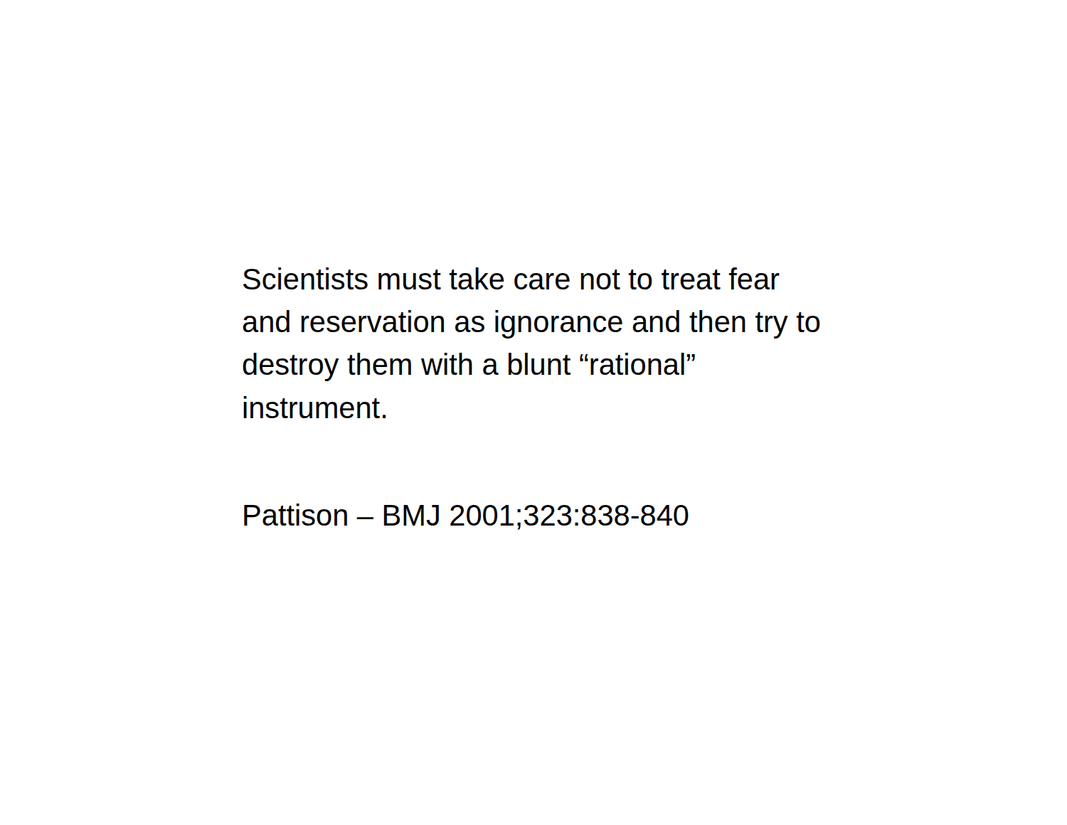Scientists must take care not to treat fear and reservation as ignorance and then try to destroy them with a blunt “rational” instrument.
Pattison – BMJ 2001;323:838-840